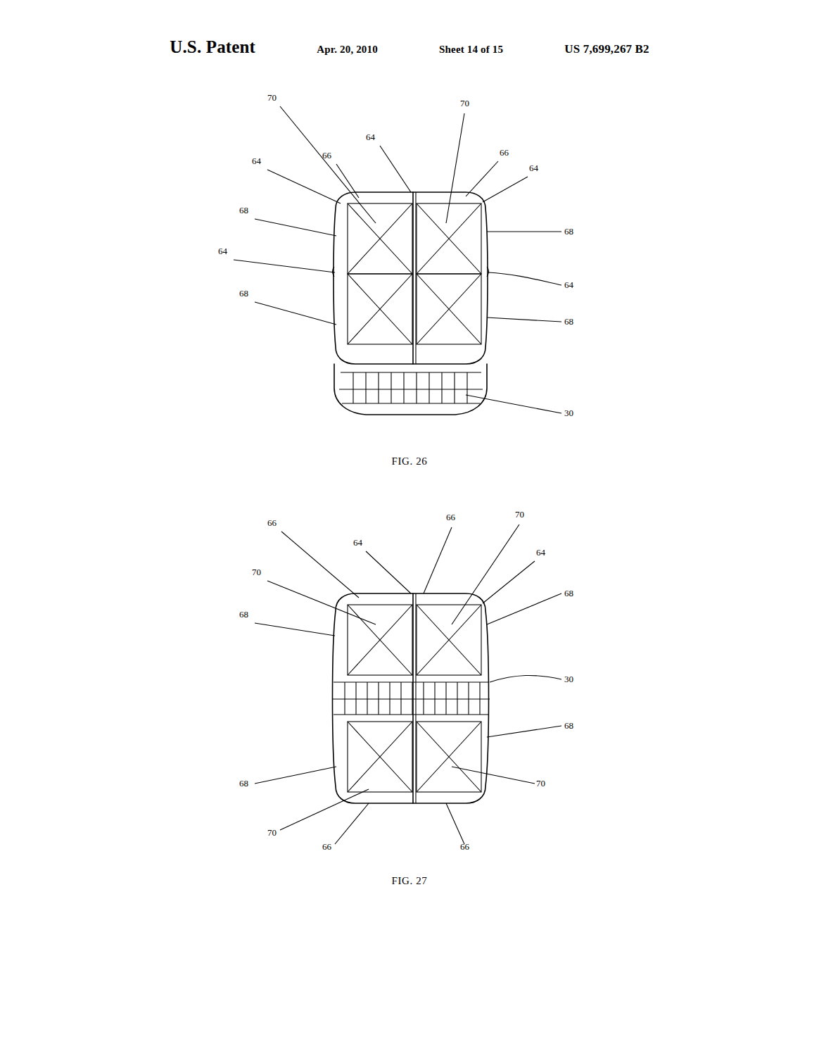U.S. Patent Apr. 20, 2010 Sheet 14 of 15 US 7,699,267 B2
70 70 64 66 66 64 64 68 68 64 64 68 68 30
FIG. 26
66 64 66 70 64 70 68 68 30 68 70 68 70 66 66
FIG. 27